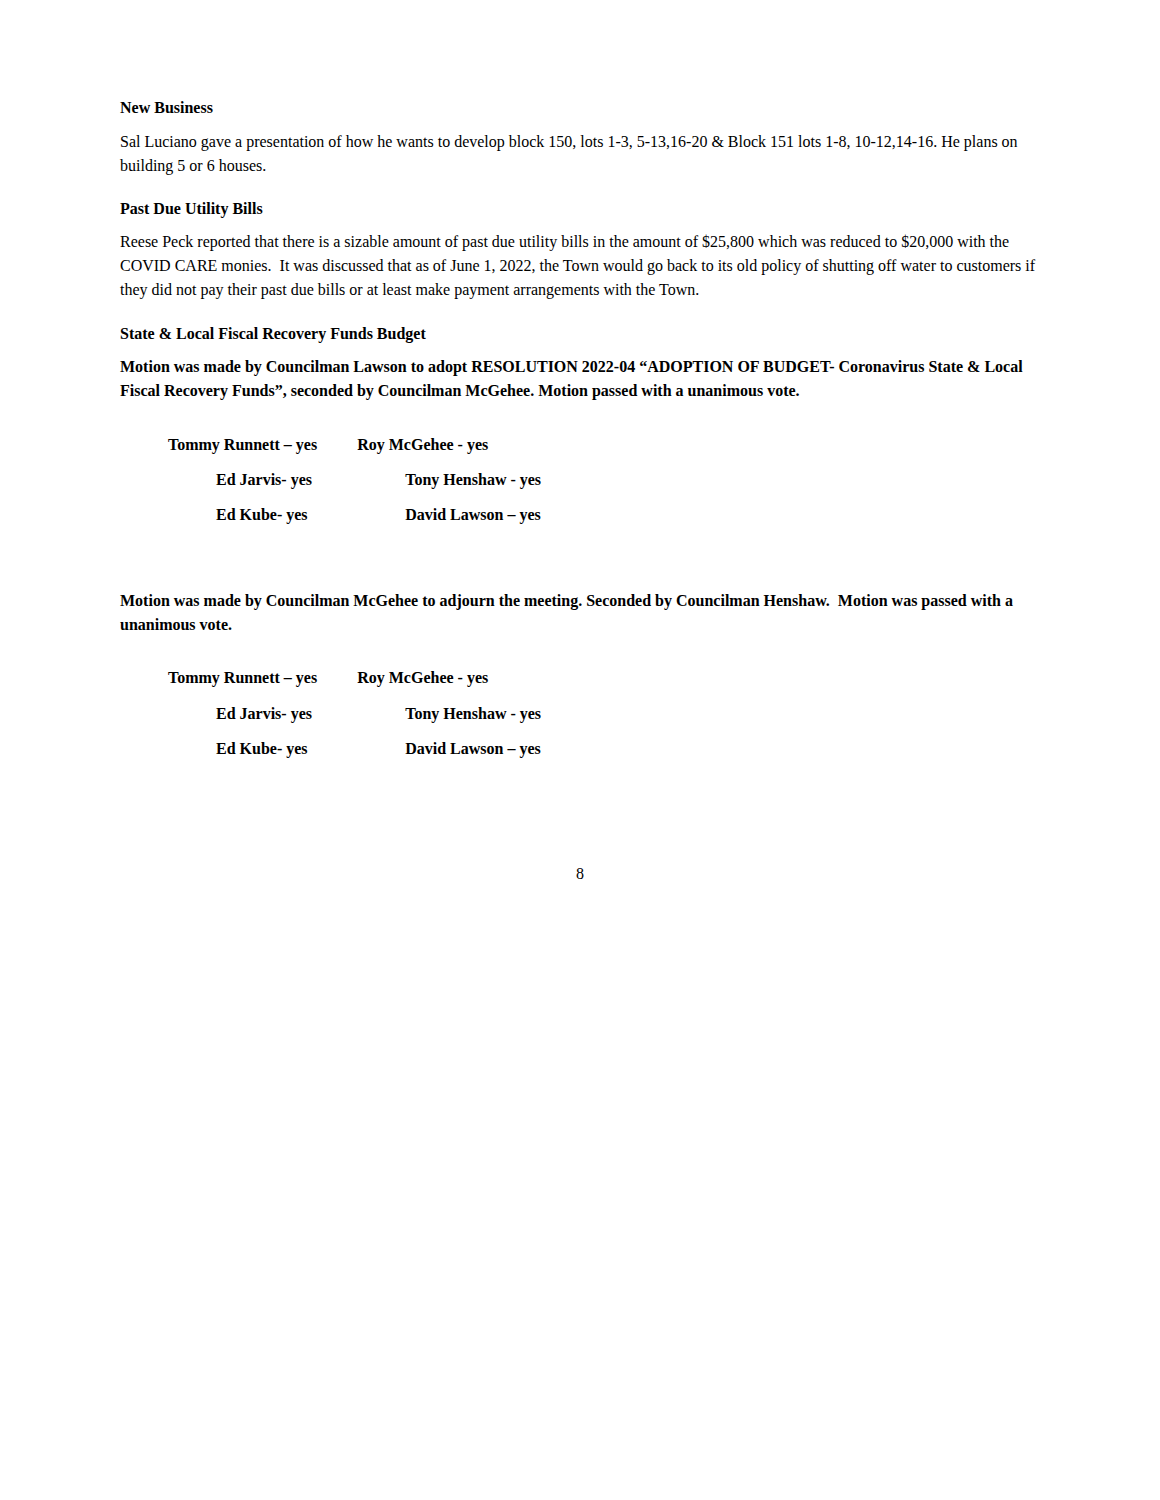New Business
Sal Luciano gave a presentation of how he wants to develop block 150, lots 1-3, 5-13,16-20 & Block 151 lots 1-8, 10-12,14-16. He plans on building 5 or 6 houses.
Past Due Utility Bills
Reese Peck reported that there is a sizable amount of past due utility bills in the amount of $25,800 which was reduced to $20,000 with the COVID CARE monies. It was discussed that as of June 1, 2022, the Town would go back to its old policy of shutting off water to customers if they did not pay their past due bills or at least make payment arrangements with the Town.
State & Local Fiscal Recovery Funds Budget
Motion was made by Councilman Lawson to adopt RESOLUTION 2022-04 “ADOPTION OF BUDGET- Coronavirus State & Local Fiscal Recovery Funds”, seconded by Councilman McGehee. Motion passed with a unanimous vote.
| Tommy Runnett – yes | Roy McGehee - yes |
| Ed Jarvis- yes | Tony Henshaw - yes |
| Ed Kube- yes | David Lawson – yes |
Motion was made by Councilman McGehee to adjourn the meeting. Seconded by Councilman Henshaw. Motion was passed with a unanimous vote.
| Tommy Runnett – yes | Roy McGehee - yes |
| Ed Jarvis- yes | Tony Henshaw - yes |
| Ed Kube- yes | David Lawson – yes |
8